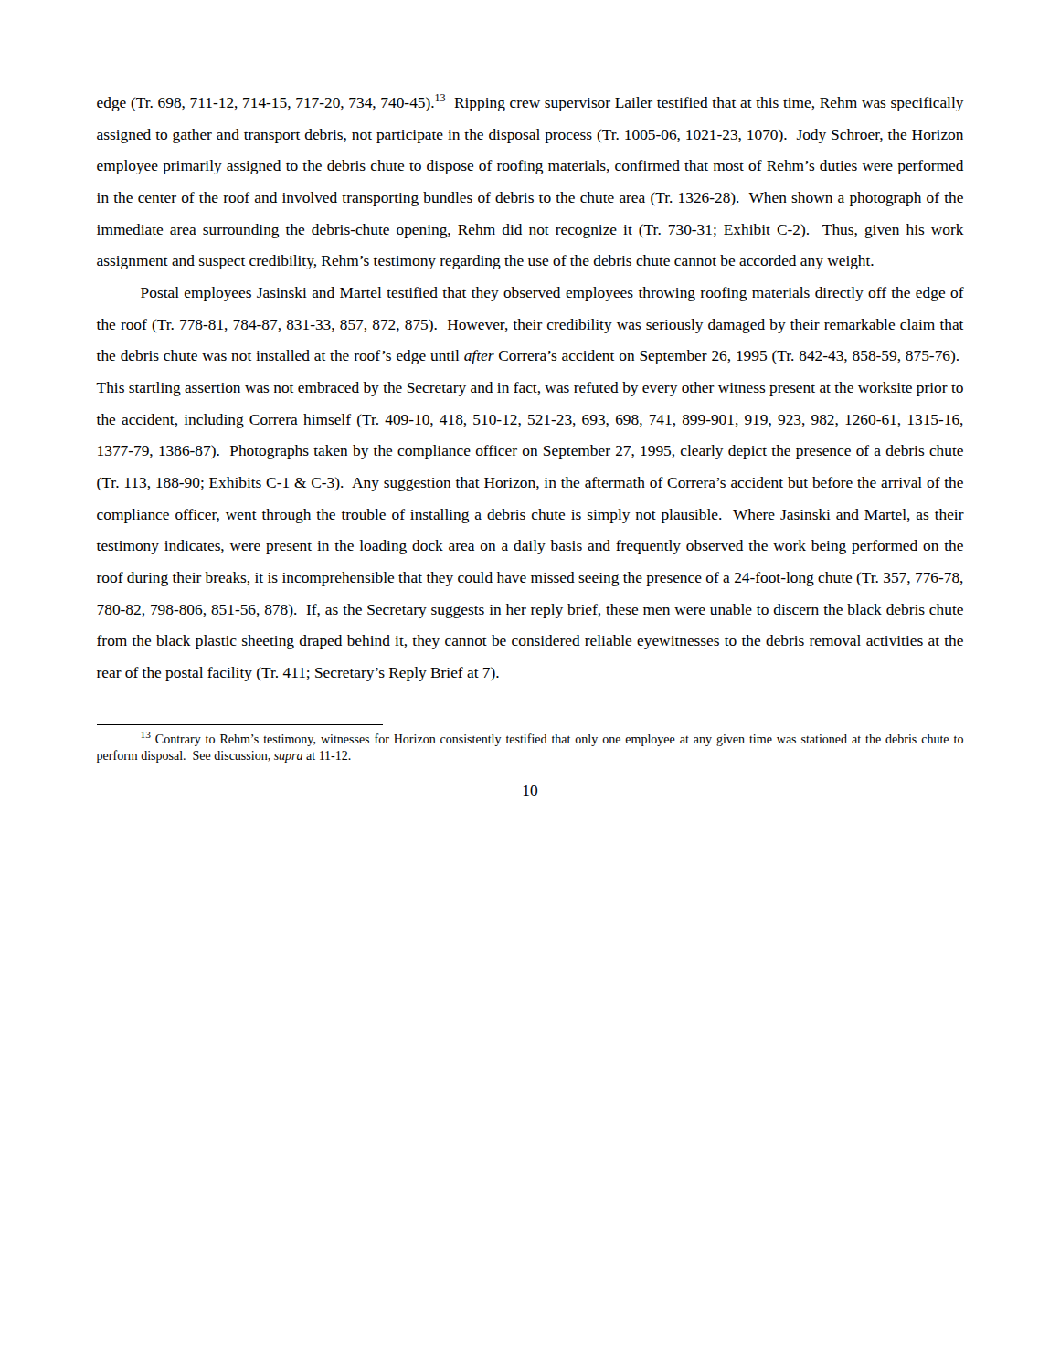edge (Tr. 698, 711-12, 714-15, 717-20, 734, 740-45).13 Ripping crew supervisor Lailer testified that at this time, Rehm was specifically assigned to gather and transport debris, not participate in the disposal process (Tr. 1005-06, 1021-23, 1070). Jody Schroer, the Horizon employee primarily assigned to the debris chute to dispose of roofing materials, confirmed that most of Rehm’s duties were performed in the center of the roof and involved transporting bundles of debris to the chute area (Tr. 1326-28). When shown a photograph of the immediate area surrounding the debris-chute opening, Rehm did not recognize it (Tr. 730-31; Exhibit C-2). Thus, given his work assignment and suspect credibility, Rehm’s testimony regarding the use of the debris chute cannot be accorded any weight.
Postal employees Jasinski and Martel testified that they observed employees throwing roofing materials directly off the edge of the roof (Tr. 778-81, 784-87, 831-33, 857, 872, 875). However, their credibility was seriously damaged by their remarkable claim that the debris chute was not installed at the roof’s edge until after Correra’s accident on September 26, 1995 (Tr. 842-43, 858-59, 875-76). This startling assertion was not embraced by the Secretary and in fact, was refuted by every other witness present at the worksite prior to the accident, including Correra himself (Tr. 409-10, 418, 510-12, 521-23, 693, 698, 741, 899-901, 919, 923, 982, 1260-61, 1315-16, 1377-79, 1386-87). Photographs taken by the compliance officer on September 27, 1995, clearly depict the presence of a debris chute (Tr. 113, 188-90; Exhibits C-1 & C-3). Any suggestion that Horizon, in the aftermath of Correra’s accident but before the arrival of the compliance officer, went through the trouble of installing a debris chute is simply not plausible. Where Jasinski and Martel, as their testimony indicates, were present in the loading dock area on a daily basis and frequently observed the work being performed on the roof during their breaks, it is incomprehensible that they could have missed seeing the presence of a 24-foot-long chute (Tr. 357, 776-78, 780-82, 798-806, 851-56, 878). If, as the Secretary suggests in her reply brief, these men were unable to discern the black debris chute from the black plastic sheeting draped behind it, they cannot be considered reliable eyewitnesses to the debris removal activities at the rear of the postal facility (Tr. 411; Secretary’s Reply Brief at 7).
13 Contrary to Rehm’s testimony, witnesses for Horizon consistently testified that only one employee at any given time was stationed at the debris chute to perform disposal. See discussion, supra at 11-12.
10